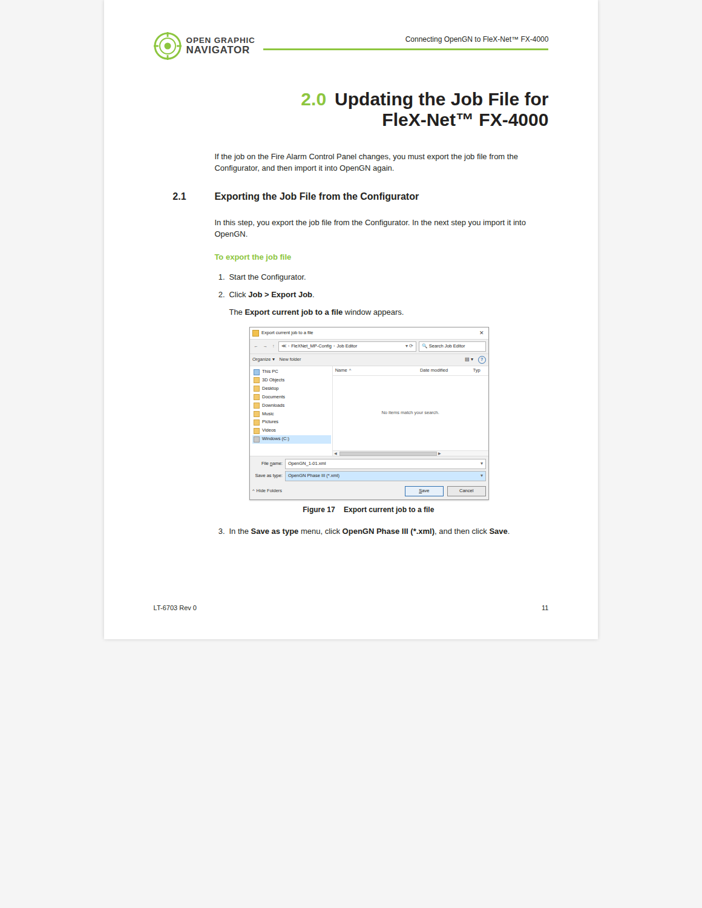OPEN GRAPHIC
NAVIGATOR
Connecting OpenGN to FleX-Net™ FX-4000
2.0 Updating the Job File for
FleX-Net™ FX-4000
If the job on the Fire Alarm Control Panel changes, you must export the job file from the Configurator, and then import it into OpenGN again.
2.1 Exporting the Job File from the Configurator
In this step, you export the job file from the Configurator. In the next step you import it into OpenGN.
To export the job file
Start the Configurator.
Click Job > Export Job.
The Export current job to a file window appears.
Export current job to a file
✕
← → ↑
≪ › FleXNet_MP-Config › Job Editor ▾ ⟳
🔍Search Job Editor
Organize ▾ New folder ▤ ▾ ?
This PC
3D Objects
Desktop
Documents
Downloads
Music
Pictures
Videos
Windows (C:)
Name ^
Date modified
Typ
No items match your search.
◀
▶
File name:
OpenGN_1-01.xml▾
Save as type:
OpenGN Phase III (*.xml)▾
^Hide Folders
Save
Cancel
Figure 17 Export current job to a file
In the Save as type menu, click OpenGN Phase III (*.xml), and then click Save.
LT-6703 Rev 0
11